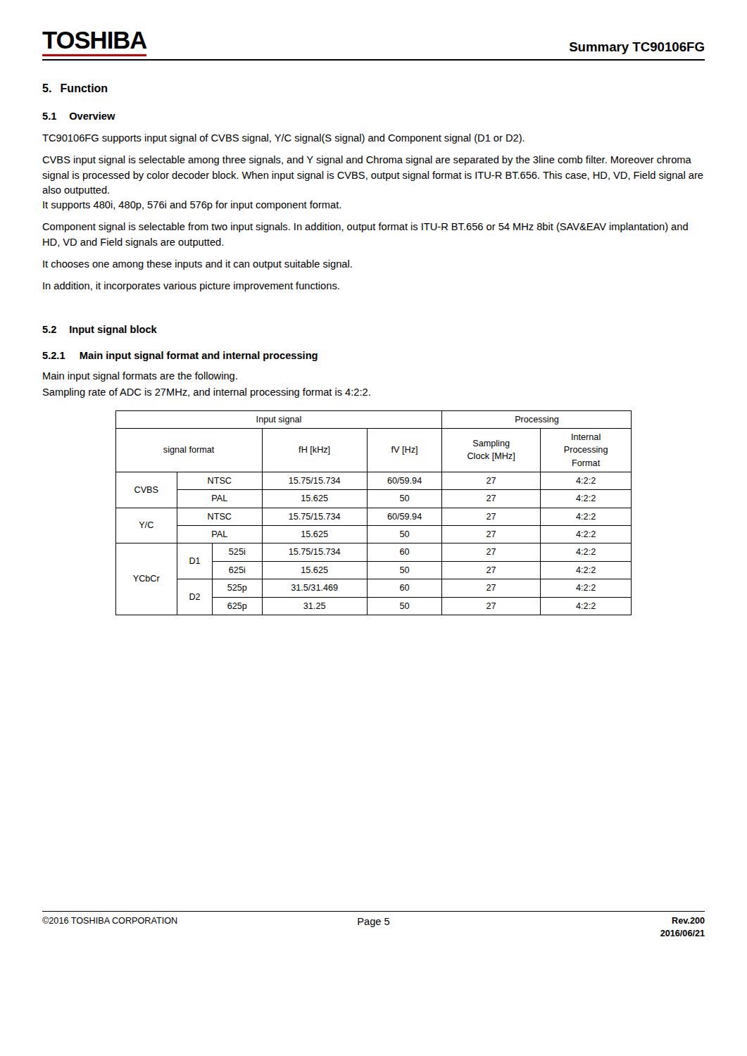TOSHIBA
Summary TC90106FG
5. Function
5.1 Overview
TC90106FG supports input signal of CVBS signal, Y/C signal(S signal) and Component signal (D1 or D2).
CVBS input signal is selectable among three signals, and Y signal and Chroma signal are separated by the 3line comb filter. Moreover chroma signal is processed by color decoder block. When input signal is CVBS, output signal format is ITU-R BT.656. This case, HD, VD, Field signal are also outputted.
It supports 480i, 480p, 576i and 576p for input component format.
Component signal is selectable from two input signals. In addition, output format is ITU-R BT.656 or 54 MHz 8bit (SAV&EAV implantation) and HD, VD and Field signals are outputted.
It chooses one among these inputs and it can output suitable signal.
In addition, it incorporates various picture improvement functions.
5.2 Input signal block
5.2.1 Main input signal format and internal processing
Main input signal formats are the following.
Sampling rate of ADC is 27MHz, and internal processing format is 4:2:2.
| Input signal | Processing |
| --- | --- |
| signal format | fH [kHz] | fV [Hz] | Sampling Clock [MHz] | Internal Processing Format |
| CVBS | NTSC | 15.75/15.734 | 60/59.94 | 27 | 4:2:2 |
| PAL | 15.625 | 50 | 27 | 4:2:2 |
| Y/C | NTSC | 15.75/15.734 | 60/59.94 | 27 | 4:2:2 |
| PAL | 15.625 | 50 | 27 | 4:2:2 |
| YCbCr | D1 | 525i | 15.75/15.734 | 60 | 27 | 4:2:2 |
| 625i | 15.625 | 50 | 27 | 4:2:2 |
| D2 | 525p | 31.5/31.469 | 60 | 27 | 4:2:2 |
| 625p | 31.25 | 50 | 27 | 4:2:2 |
©2016 TOSHIBA CORPORATION
Page 5
Rev.200
2016/06/21